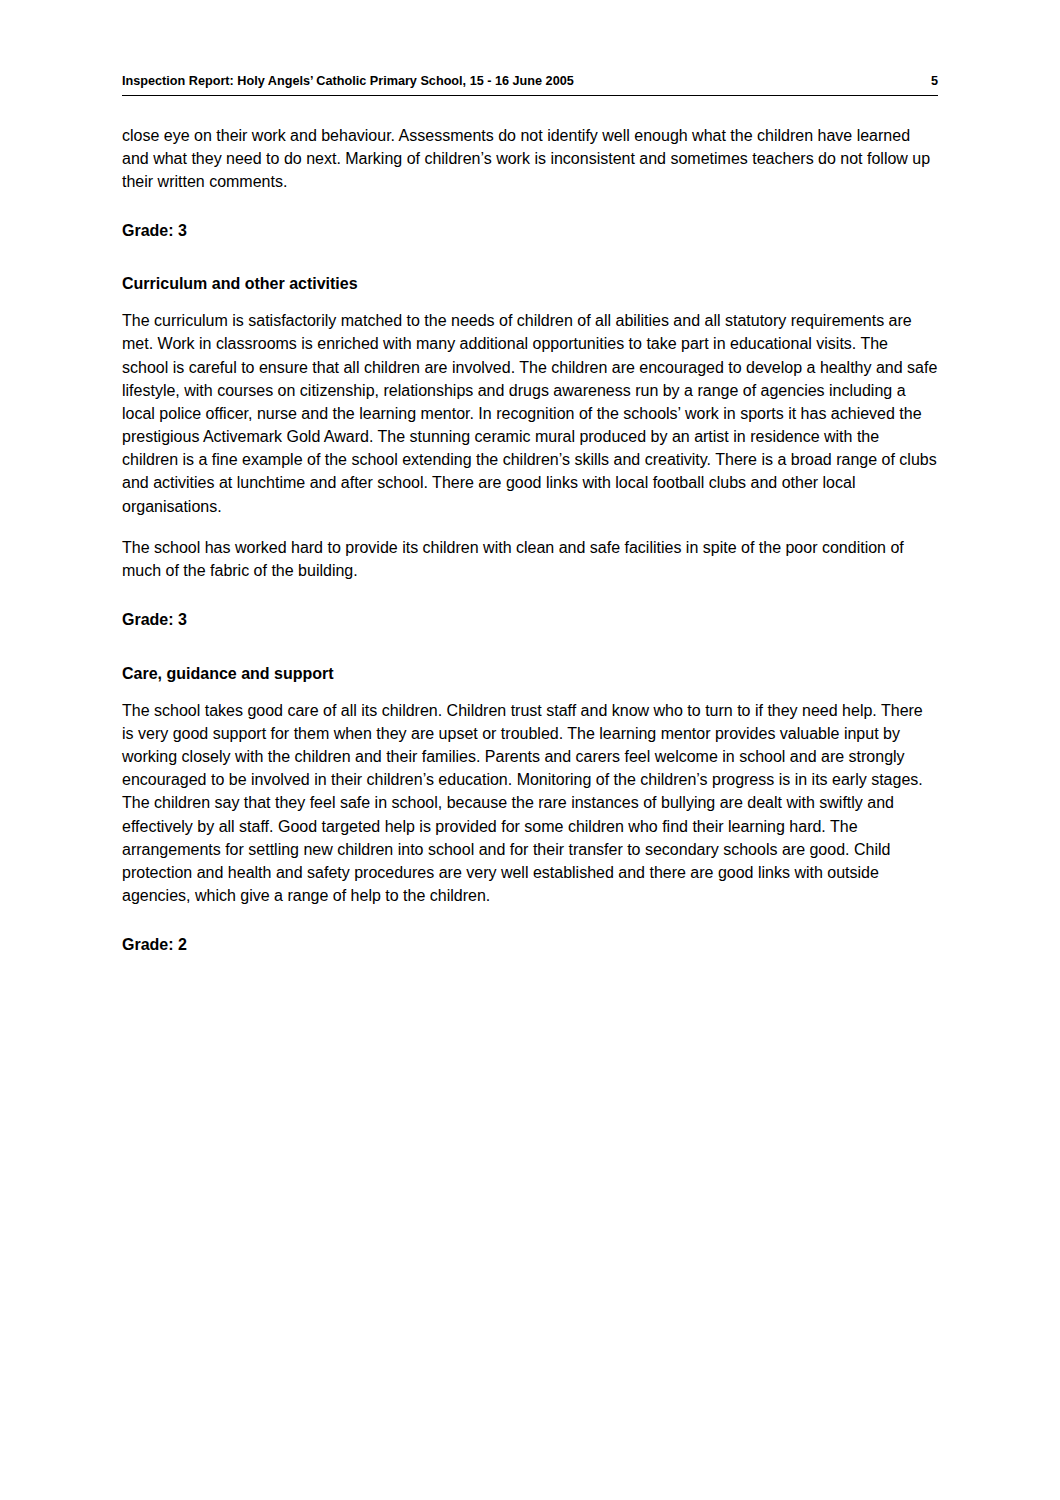Inspection Report: Holy Angels’ Catholic Primary School, 15 - 16 June 2005 5
close eye on their work and behaviour. Assessments do not identify well enough what the children have learned and what they need to do next. Marking of children’s work is inconsistent and sometimes teachers do not follow up their written comments.
Grade: 3
Curriculum and other activities
The curriculum is satisfactorily matched to the needs of children of all abilities and all statutory requirements are met. Work in classrooms is enriched with many additional opportunities to take part in educational visits. The school is careful to ensure that all children are involved. The children are encouraged to develop a healthy and safe lifestyle, with courses on citizenship, relationships and drugs awareness run by a range of agencies including a local police officer, nurse and the learning mentor. In recognition of the schools’ work in sports it has achieved the prestigious Activemark Gold Award. The stunning ceramic mural produced by an artist in residence with the children is a fine example of the school extending the children’s skills and creativity. There is a broad range of clubs and activities at lunchtime and after school. There are good links with local football clubs and other local organisations.
The school has worked hard to provide its children with clean and safe facilities in spite of the poor condition of much of the fabric of the building.
Grade: 3
Care, guidance and support
The school takes good care of all its children. Children trust staff and know who to turn to if they need help. There is very good support for them when they are upset or troubled. The learning mentor provides valuable input by working closely with the children and their families. Parents and carers feel welcome in school and are strongly encouraged to be involved in their children’s education. Monitoring of the children’s progress is in its early stages. The children say that they feel safe in school, because the rare instances of bullying are dealt with swiftly and effectively by all staff. Good targeted help is provided for some children who find their learning hard. The arrangements for settling new children into school and for their transfer to secondary schools are good. Child protection and health and safety procedures are very well established and there are good links with outside agencies, which give a range of help to the children.
Grade: 2